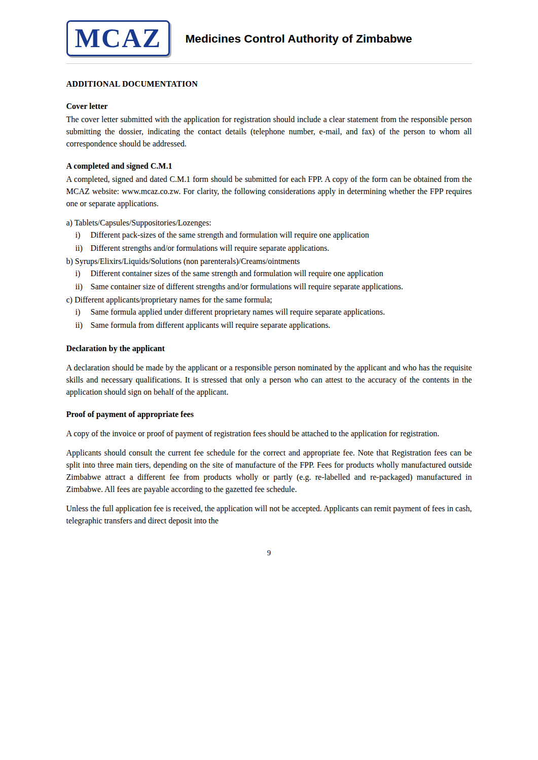MCAZ
Medicines Control Authority of Zimbabwe
ADDITIONAL DOCUMENTATION
Cover letter
The cover letter submitted with the application for registration should include a clear statement from the responsible person submitting the dossier, indicating the contact details (telephone number, e-mail, and fax) of the person to whom all correspondence should be addressed.
A completed and signed C.M.1
A completed, signed and dated C.M.1 form should be submitted for each FPP. A copy of the form can be obtained from the MCAZ website: www.mcaz.co.zw. For clarity, the following considerations apply in determining whether the FPP requires one or separate applications.
a) Tablets/Capsules/Suppositories/Lozenges:
i) Different pack-sizes of the same strength and formulation will require one application
ii) Different strengths and/or formulations will require separate applications.
b) Syrups/Elixirs/Liquids/Solutions (non parenterals)/Creams/ointments
i) Different container sizes of the same strength and formulation will require one application
ii) Same container size of different strengths and/or formulations will require separate applications.
c) Different applicants/proprietary names for the same formula;
i) Same formula applied under different proprietary names will require separate applications.
ii) Same formula from different applicants will require separate applications.
Declaration by the applicant
A declaration should be made by the applicant or a responsible person nominated by the applicant and who has the requisite skills and necessary qualifications. It is stressed that only a person who can attest to the accuracy of the contents in the application should sign on behalf of the applicant.
Proof of payment of appropriate fees
A copy of the invoice or proof of payment of registration fees should be attached to the application for registration.
Applicants should consult the current fee schedule for the correct and appropriate fee. Note that Registration fees can be split into three main tiers, depending on the site of manufacture of the FPP. Fees for products wholly manufactured outside Zimbabwe attract a different fee from products wholly or partly (e.g. re-labelled and re-packaged) manufactured in Zimbabwe. All fees are payable according to the gazetted fee schedule.
Unless the full application fee is received, the application will not be accepted. Applicants can remit payment of fees in cash, telegraphic transfers and direct deposit into the
9